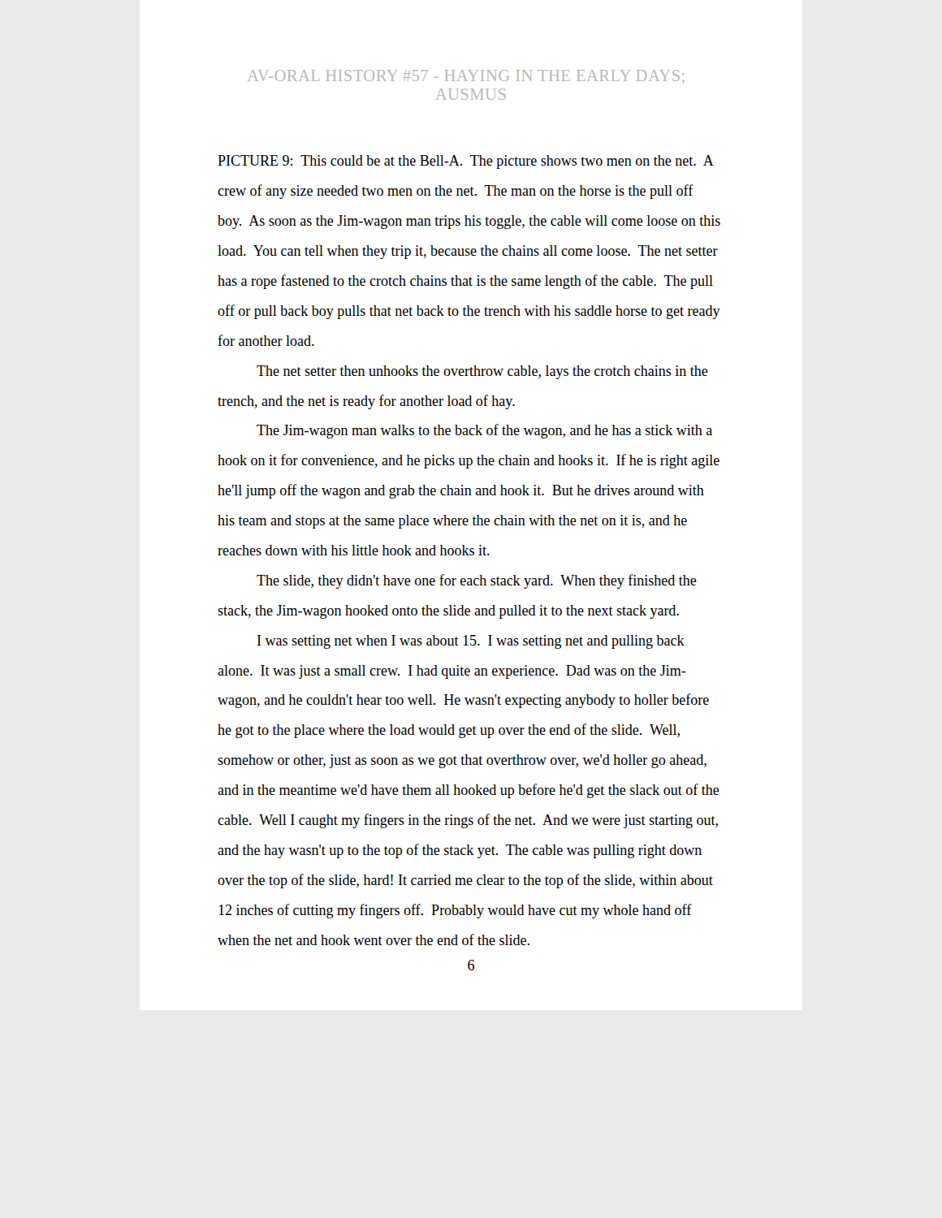AV-ORAL HISTORY #57 - HAYING IN THE EARLY DAYS; AUSMUS
PICTURE 9: This could be at the Bell-A. The picture shows two men on the net. A crew of any size needed two men on the net. The man on the horse is the pull off boy. As soon as the Jim-wagon man trips his toggle, the cable will come loose on this load. You can tell when they trip it, because the chains all come loose. The net setter has a rope fastened to the crotch chains that is the same length of the cable. The pull off or pull back boy pulls that net back to the trench with his saddle horse to get ready for another load.
The net setter then unhooks the overthrow cable, lays the crotch chains in the trench, and the net is ready for another load of hay.
The Jim-wagon man walks to the back of the wagon, and he has a stick with a hook on it for convenience, and he picks up the chain and hooks it. If he is right agile he'll jump off the wagon and grab the chain and hook it. But he drives around with his team and stops at the same place where the chain with the net on it is, and he reaches down with his little hook and hooks it.
The slide, they didn't have one for each stack yard. When they finished the stack, the Jim-wagon hooked onto the slide and pulled it to the next stack yard.
I was setting net when I was about 15. I was setting net and pulling back alone. It was just a small crew. I had quite an experience. Dad was on the Jim-wagon, and he couldn't hear too well. He wasn't expecting anybody to holler before he got to the place where the load would get up over the end of the slide. Well, somehow or other, just as soon as we got that overthrow over, we'd holler go ahead, and in the meantime we'd have them all hooked up before he'd get the slack out of the cable. Well I caught my fingers in the rings of the net. And we were just starting out, and the hay wasn't up to the top of the stack yet. The cable was pulling right down over the top of the slide, hard! It carried me clear to the top of the slide, within about 12 inches of cutting my fingers off. Probably would have cut my whole hand off when the net and hook went over the end of the slide.
6